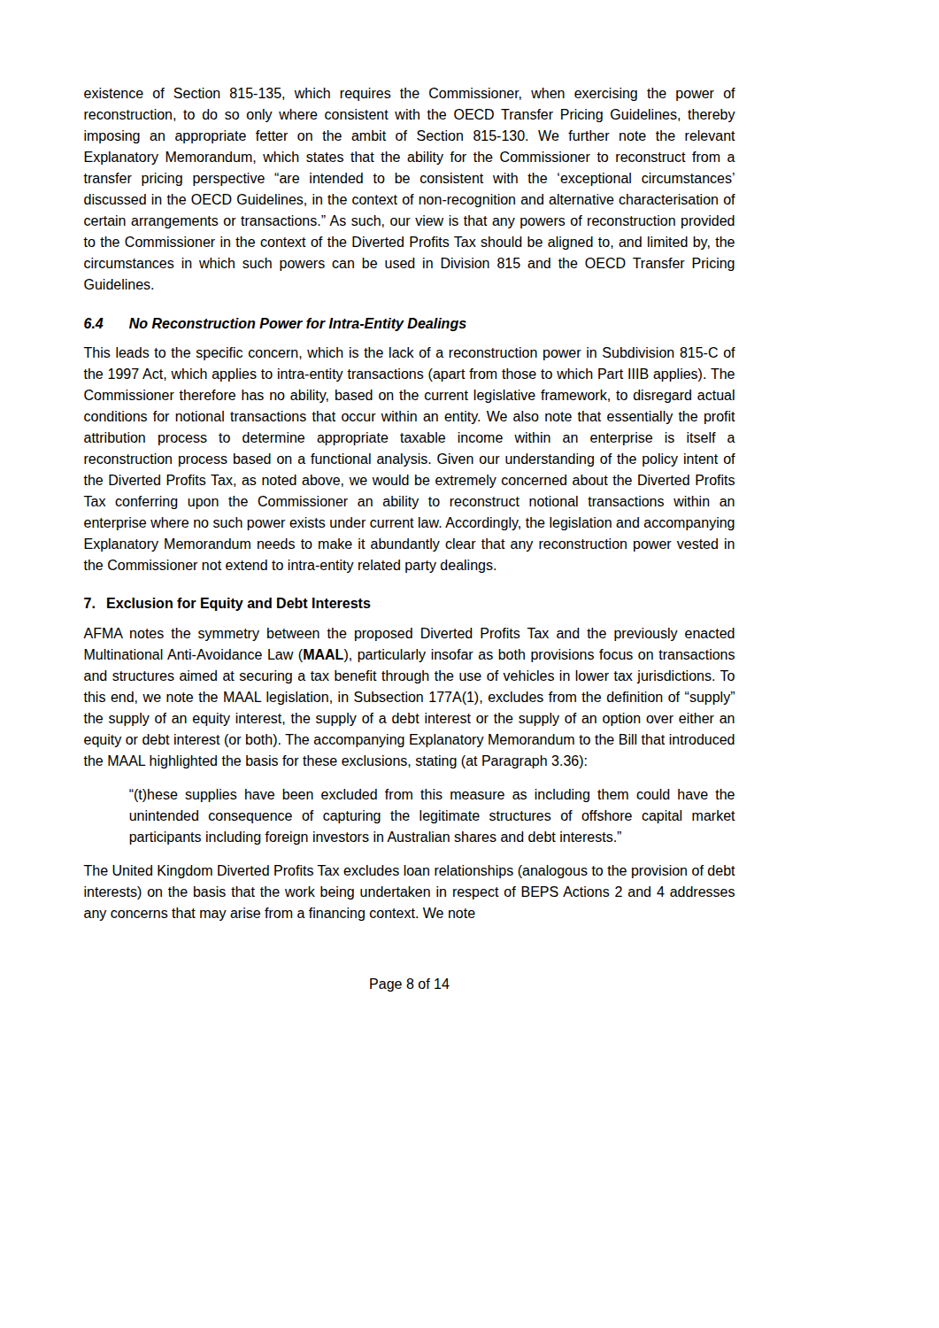existence of Section 815-135, which requires the Commissioner, when exercising the power of reconstruction, to do so only where consistent with the OECD Transfer Pricing Guidelines, thereby imposing an appropriate fetter on the ambit of Section 815-130. We further note the relevant Explanatory Memorandum, which states that the ability for the Commissioner to reconstruct from a transfer pricing perspective “are intended to be consistent with the ‘exceptional circumstances’ discussed in the OECD Guidelines, in the context of non-recognition and alternative characterisation of certain arrangements or transactions.” As such, our view is that any powers of reconstruction provided to the Commissioner in the context of the Diverted Profits Tax should be aligned to, and limited by, the circumstances in which such powers can be used in Division 815 and the OECD Transfer Pricing Guidelines.
6.4 No Reconstruction Power for Intra-Entity Dealings
This leads to the specific concern, which is the lack of a reconstruction power in Subdivision 815-C of the 1997 Act, which applies to intra-entity transactions (apart from those to which Part IIIB applies). The Commissioner therefore has no ability, based on the current legislative framework, to disregard actual conditions for notional transactions that occur within an entity. We also note that essentially the profit attribution process to determine appropriate taxable income within an enterprise is itself a reconstruction process based on a functional analysis. Given our understanding of the policy intent of the Diverted Profits Tax, as noted above, we would be extremely concerned about the Diverted Profits Tax conferring upon the Commissioner an ability to reconstruct notional transactions within an enterprise where no such power exists under current law. Accordingly, the legislation and accompanying Explanatory Memorandum needs to make it abundantly clear that any reconstruction power vested in the Commissioner not extend to intra-entity related party dealings.
7. Exclusion for Equity and Debt Interests
AFMA notes the symmetry between the proposed Diverted Profits Tax and the previously enacted Multinational Anti-Avoidance Law (MAAL), particularly insofar as both provisions focus on transactions and structures aimed at securing a tax benefit through the use of vehicles in lower tax jurisdictions. To this end, we note the MAAL legislation, in Subsection 177A(1), excludes from the definition of “supply” the supply of an equity interest, the supply of a debt interest or the supply of an option over either an equity or debt interest (or both). The accompanying Explanatory Memorandum to the Bill that introduced the MAAL highlighted the basis for these exclusions, stating (at Paragraph 3.36):
“(t)hese supplies have been excluded from this measure as including them could have the unintended consequence of capturing the legitimate structures of offshore capital market participants including foreign investors in Australian shares and debt interests.”
The United Kingdom Diverted Profits Tax excludes loan relationships (analogous to the provision of debt interests) on the basis that the work being undertaken in respect of BEPS Actions 2 and 4 addresses any concerns that may arise from a financing context. We note
Page 8 of 14